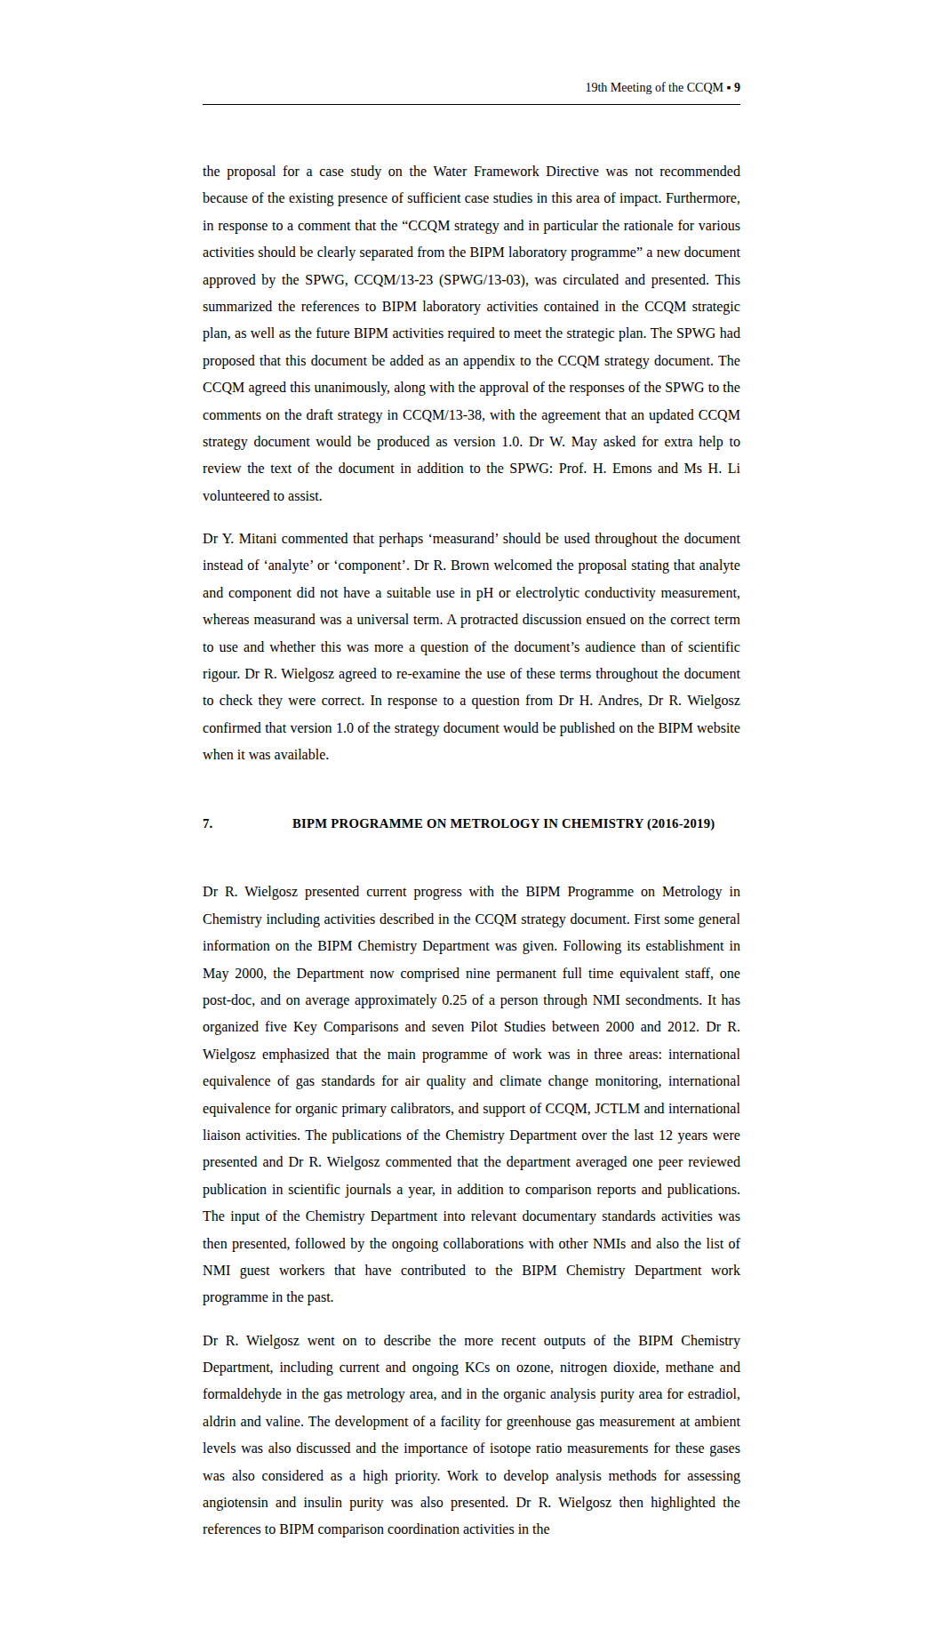19th Meeting of the CCQM ▪ 9
the proposal for a case study on the Water Framework Directive was not recommended because of the existing presence of sufficient case studies in this area of impact. Furthermore, in response to a comment that the “CCQM strategy and in particular the rationale for various activities should be clearly separated from the BIPM laboratory programme” a new document approved by the SPWG, CCQM/13-23 (SPWG/13-03), was circulated and presented. This summarized the references to BIPM laboratory activities contained in the CCQM strategic plan, as well as the future BIPM activities required to meet the strategic plan. The SPWG had proposed that this document be added as an appendix to the CCQM strategy document. The CCQM agreed this unanimously, along with the approval of the responses of the SPWG to the comments on the draft strategy in CCQM/13-38, with the agreement that an updated CCQM strategy document would be produced as version 1.0. Dr W. May asked for extra help to review the text of the document in addition to the SPWG: Prof. H. Emons and Ms H. Li volunteered to assist.
Dr Y. Mitani commented that perhaps ‘measurand’ should be used throughout the document instead of ‘analyte’ or ‘component’. Dr R. Brown welcomed the proposal stating that analyte and component did not have a suitable use in pH or electrolytic conductivity measurement, whereas measurand was a universal term. A protracted discussion ensued on the correct term to use and whether this was more a question of the document’s audience than of scientific rigour. Dr R. Wielgosz agreed to re-examine the use of these terms throughout the document to check they were correct. In response to a question from Dr H. Andres, Dr R. Wielgosz confirmed that version 1.0 of the strategy document would be published on the BIPM website when it was available.
7.
BIPM PROGRAMME ON METROLOGY IN CHEMISTRY (2016-2019)
Dr R. Wielgosz presented current progress with the BIPM Programme on Metrology in Chemistry including activities described in the CCQM strategy document. First some general information on the BIPM Chemistry Department was given. Following its establishment in May 2000, the Department now comprised nine permanent full time equivalent staff, one post-doc, and on average approximately 0.25 of a person through NMI secondments. It has organized five Key Comparisons and seven Pilot Studies between 2000 and 2012. Dr R. Wielgosz emphasized that the main programme of work was in three areas: international equivalence of gas standards for air quality and climate change monitoring, international equivalence for organic primary calibrators, and support of CCQM, JCTLM and international liaison activities. The publications of the Chemistry Department over the last 12 years were presented and Dr R. Wielgosz commented that the department averaged one peer reviewed publication in scientific journals a year, in addition to comparison reports and publications. The input of the Chemistry Department into relevant documentary standards activities was then presented, followed by the ongoing collaborations with other NMIs and also the list of NMI guest workers that have contributed to the BIPM Chemistry Department work programme in the past.
Dr R. Wielgosz went on to describe the more recent outputs of the BIPM Chemistry Department, including current and ongoing KCs on ozone, nitrogen dioxide, methane and formaldehyde in the gas metrology area, and in the organic analysis purity area for estradiol, aldrin and valine. The development of a facility for greenhouse gas measurement at ambient levels was also discussed and the importance of isotope ratio measurements for these gases was also considered as a high priority. Work to develop analysis methods for assessing angiotensin and insulin purity was also presented. Dr R. Wielgosz then highlighted the references to BIPM comparison coordination activities in the